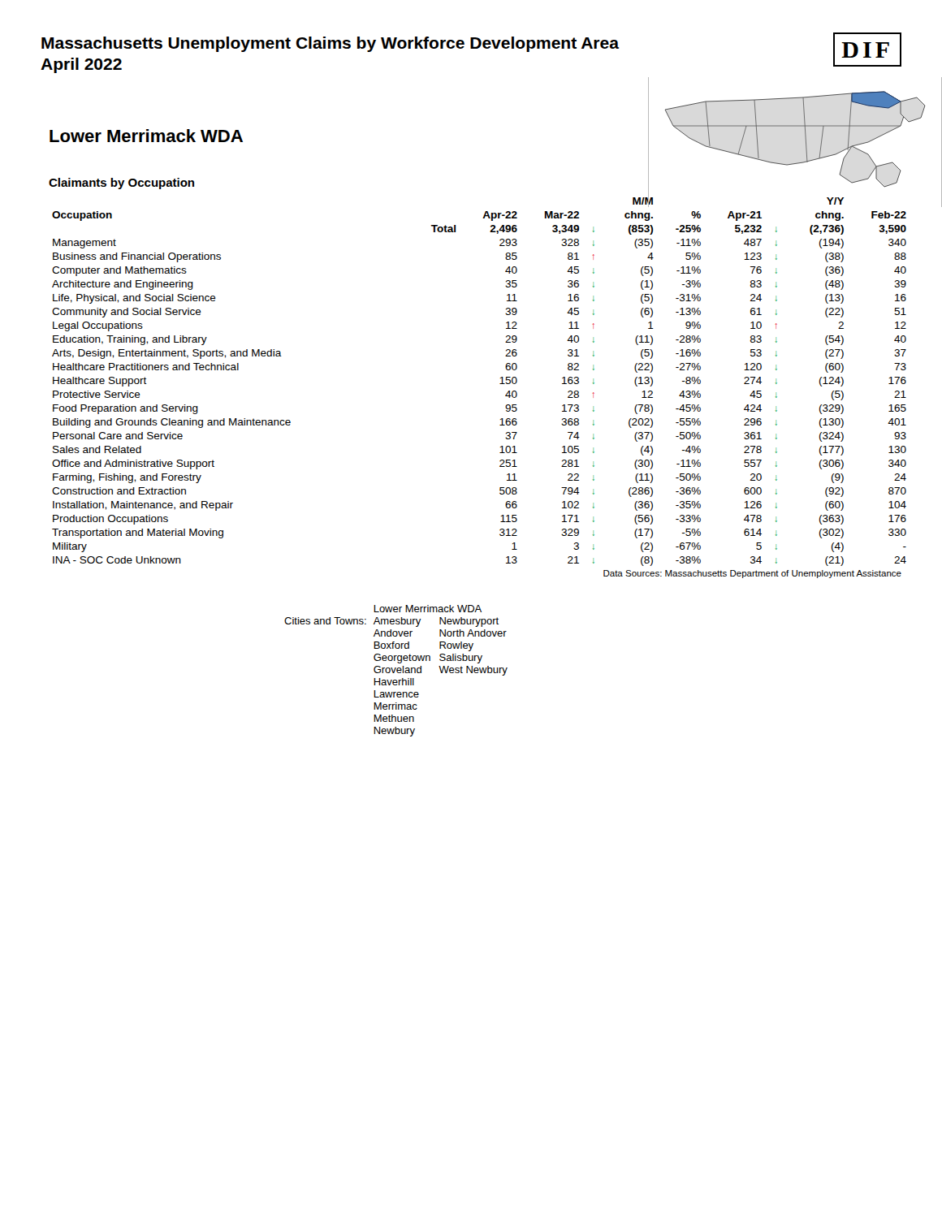Massachusetts Unemployment Claims by Workforce Development Area
April 2022
DIF
Lower Merrimack WDA
Claimants by Occupation
| | | | | | M/M | | | | Y/Y | |
| --- | --- | --- | --- | --- | --- | --- | --- | --- | --- | --- |
| Occupation | | Apr-22 | Mar-22 | | chng. | % | Apr-21 | | chng. | Feb-22 |
| | Total | 2,496 | 3,349 | ↓ | (853) | -25% | 5,232 | ↓ | (2,736) | 3,590 |
| Management | | 293 | 328 | ↓ | (35) | -11% | 487 | ↓ | (194) | 340 |
| Business and Financial Operations | | 85 | 81 | ↑ | 4 | 5% | 123 | ↓ | (38) | 88 |
| Computer and Mathematics | | 40 | 45 | ↓ | (5) | -11% | 76 | ↓ | (36) | 40 |
| Architecture and Engineering | | 35 | 36 | ↓ | (1) | -3% | 83 | ↓ | (48) | 39 |
| Life, Physical, and Social Science | | 11 | 16 | ↓ | (5) | -31% | 24 | ↓ | (13) | 16 |
| Community and Social Service | | 39 | 45 | ↓ | (6) | -13% | 61 | ↓ | (22) | 51 |
| Legal Occupations | | 12 | 11 | ↑ | 1 | 9% | 10 | ↑ | 2 | 12 |
| Education, Training, and Library | | 29 | 40 | ↓ | (11) | -28% | 83 | ↓ | (54) | 40 |
| Arts, Design, Entertainment, Sports, and Media | | 26 | 31 | ↓ | (5) | -16% | 53 | ↓ | (27) | 37 |
| Healthcare Practitioners and Technical | | 60 | 82 | ↓ | (22) | -27% | 120 | ↓ | (60) | 73 |
| Healthcare Support | | 150 | 163 | ↓ | (13) | -8% | 274 | ↓ | (124) | 176 |
| Protective Service | | 40 | 28 | ↑ | 12 | 43% | 45 | ↓ | (5) | 21 |
| Food Preparation and Serving | | 95 | 173 | ↓ | (78) | -45% | 424 | ↓ | (329) | 165 |
| Building and Grounds Cleaning and Maintenance | | 166 | 368 | ↓ | (202) | -55% | 296 | ↓ | (130) | 401 |
| Personal Care and Service | | 37 | 74 | ↓ | (37) | -50% | 361 | ↓ | (324) | 93 |
| Sales and Related | | 101 | 105 | ↓ | (4) | -4% | 278 | ↓ | (177) | 130 |
| Office and Administrative Support | | 251 | 281 | ↓ | (30) | -11% | 557 | ↓ | (306) | 340 |
| Farming, Fishing, and Forestry | | 11 | 22 | ↓ | (11) | -50% | 20 | ↓ | (9) | 24 |
| Construction and Extraction | | 508 | 794 | ↓ | (286) | -36% | 600 | ↓ | (92) | 870 |
| Installation, Maintenance, and Repair | | 66 | 102 | ↓ | (36) | -35% | 126 | ↓ | (60) | 104 |
| Production Occupations | | 115 | 171 | ↓ | (56) | -33% | 478 | ↓ | (363) | 176 |
| Transportation and Material Moving | | 312 | 329 | ↓ | (17) | -5% | 614 | ↓ | (302) | 330 |
| Military | | 1 | 3 | ↓ | (2) | -67% | 5 | ↓ | (4) | - |
| INA - SOC Code Unknown | | 13 | 21 | ↓ | (8) | -38% | 34 | ↓ | (21) | 24 |
Data Sources: Massachusetts Department of Unemployment Assistance
| | Lower Merrimack WDA |
| Cities and Towns: | Amesbury | Newburyport |
| | Andover | North Andover |
| | Boxford | Rowley |
| | Georgetown | Salisbury |
| | Groveland | West Newbury |
| | Haverhill | |
| | Lawrence | |
| | Merrimac | |
| | Methuen | |
| | Newbury | |